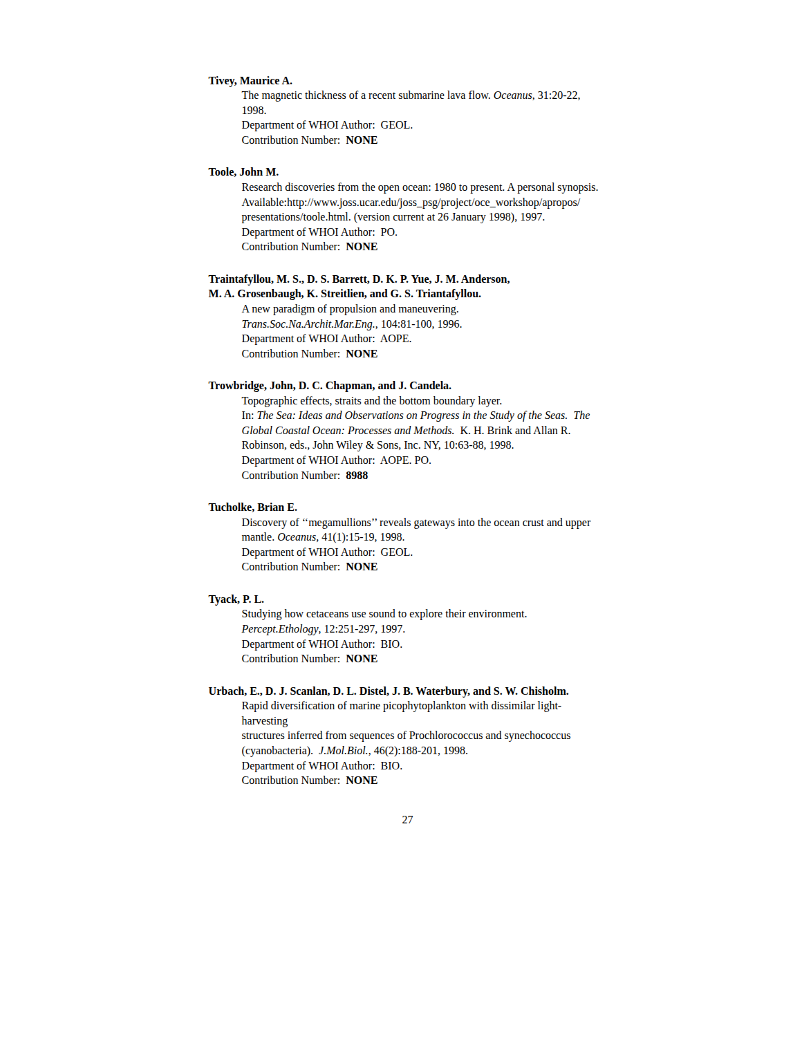Tivey, Maurice A.
The magnetic thickness of a recent submarine lava flow. Oceanus, 31:20-22, 1998.
Department of WHOI Author: GEOL.
Contribution Number: NONE
Toole, John M.
Research discoveries from the open ocean: 1980 to present. A personal synopsis.
Available:http://www.joss.ucar.edu/joss_psg/project/oce_workshop/apropos/
presentations/toole.html. (version current at 26 January 1998), 1997.
Department of WHOI Author: PO.
Contribution Number: NONE
Traintafyllou, M. S., D. S. Barrett, D. K. P. Yue, J. M. Anderson,
M. A. Grosenbaugh, K. Streitlien, and G. S. Triantafyllou.
A new paradigm of propulsion and maneuvering.
Trans.Soc.Na.Archit.Mar.Eng., 104:81-100, 1996.
Department of WHOI Author: AOPE.
Contribution Number: NONE
Trowbridge, John, D. C. Chapman, and J. Candela.
Topographic effects, straits and the bottom boundary layer.
In: The Sea: Ideas and Observations on Progress in the Study of the Seas. The
Global Coastal Ocean: Processes and Methods. K. H. Brink and Allan R.
Robinson, eds., John Wiley & Sons, Inc. NY, 10:63-88, 1998.
Department of WHOI Author: AOPE. PO.
Contribution Number: 8988
Tucholke, Brian E.
Discovery of ‘‘megamullions’’ reveals gateways into the ocean crust and upper
mantle. Oceanus, 41(1):15-19, 1998.
Department of WHOI Author: GEOL.
Contribution Number: NONE
Tyack, P. L.
Studying how cetaceans use sound to explore their environment.
Percept.Ethology, 12:251-297, 1997.
Department of WHOI Author: BIO.
Contribution Number: NONE
Urbach, E., D. J. Scanlan, D. L. Distel, J. B. Waterbury, and S. W. Chisholm.
Rapid diversification of marine picophytoplankton with dissimilar light-harvesting
structures inferred from sequences of Prochlorococcus and synechococcus
(cyanobacteria). J.Mol.Biol., 46(2):188-201, 1998.
Department of WHOI Author: BIO.
Contribution Number: NONE
27